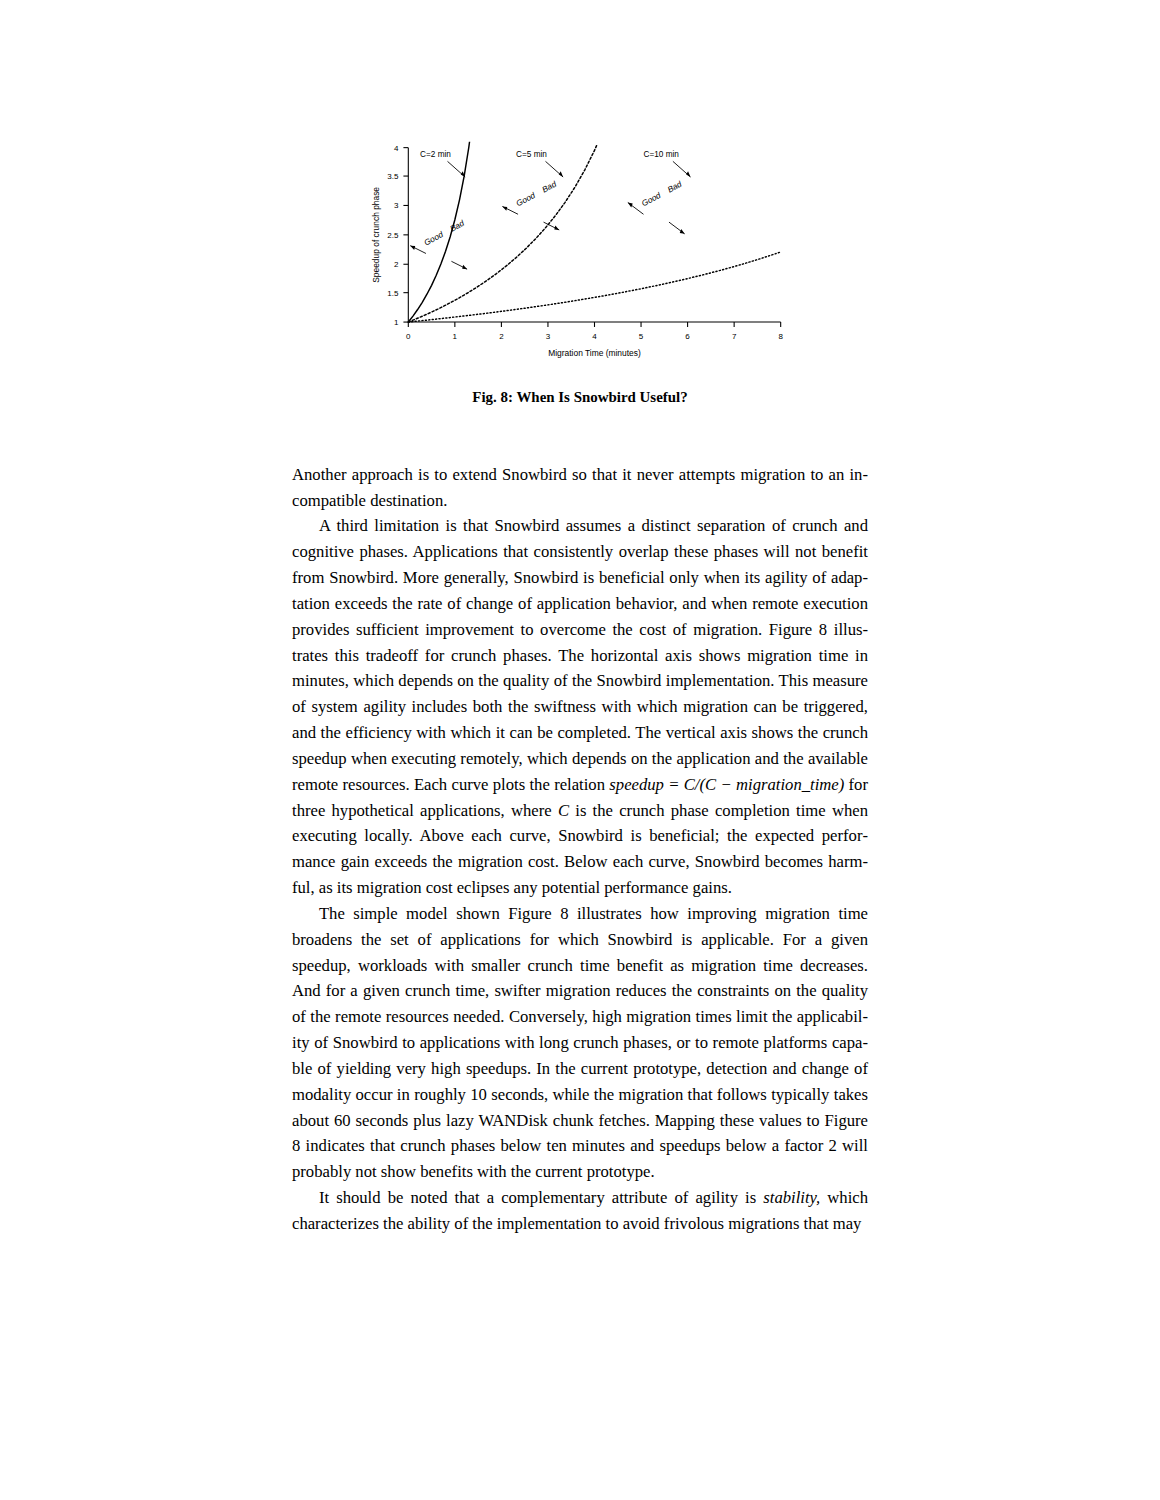4 3.5 3 2.5 2 1.5 1 0 1 2 3 4 5 6 7 8 Migration Time (minutes) Speedup of crunch phase C=2 min C=5 min C=10 min Good Bad Good Bad Good Bad
Fig. 8: When Is Snowbird Useful?
Another approach is to extend Snowbird so that it never attempts migration to an incompatible destination.
A third limitation is that Snowbird assumes a distinct separation of crunch and cognitive phases. Applications that consistently overlap these phases will not benefit from Snowbird. More generally, Snowbird is beneficial only when its agility of adaptation exceeds the rate of change of application behavior, and when remote execution provides sufficient improvement to overcome the cost of migration. Figure 8 illustrates this tradeoff for crunch phases. The horizontal axis shows migration time in minutes, which depends on the quality of the Snowbird implementation. This measure of system agility includes both the swiftness with which migration can be triggered, and the efficiency with which it can be completed. The vertical axis shows the crunch speedup when executing remotely, which depends on the application and the available remote resources. Each curve plots the relation speedup = C/(C − migration_time) for three hypothetical applications, where C is the crunch phase completion time when executing locally. Above each curve, Snowbird is beneficial; the expected performance gain exceeds the migration cost. Below each curve, Snowbird becomes harmful, as its migration cost eclipses any potential performance gains.
The simple model shown Figure 8 illustrates how improving migration time broadens the set of applications for which Snowbird is applicable. For a given speedup, workloads with smaller crunch time benefit as migration time decreases. And for a given crunch time, swifter migration reduces the constraints on the quality of the remote resources needed. Conversely, high migration times limit the applicability of Snowbird to applications with long crunch phases, or to remote platforms capable of yielding very high speedups. In the current prototype, detection and change of modality occur in roughly 10 seconds, while the migration that follows typically takes about 60 seconds plus lazy WANDisk chunk fetches. Mapping these values to Figure 8 indicates that crunch phases below ten minutes and speedups below a factor 2 will probably not show benefits with the current prototype.
It should be noted that a complementary attribute of agility is stability, which characterizes the ability of the implementation to avoid frivolous migrations that may